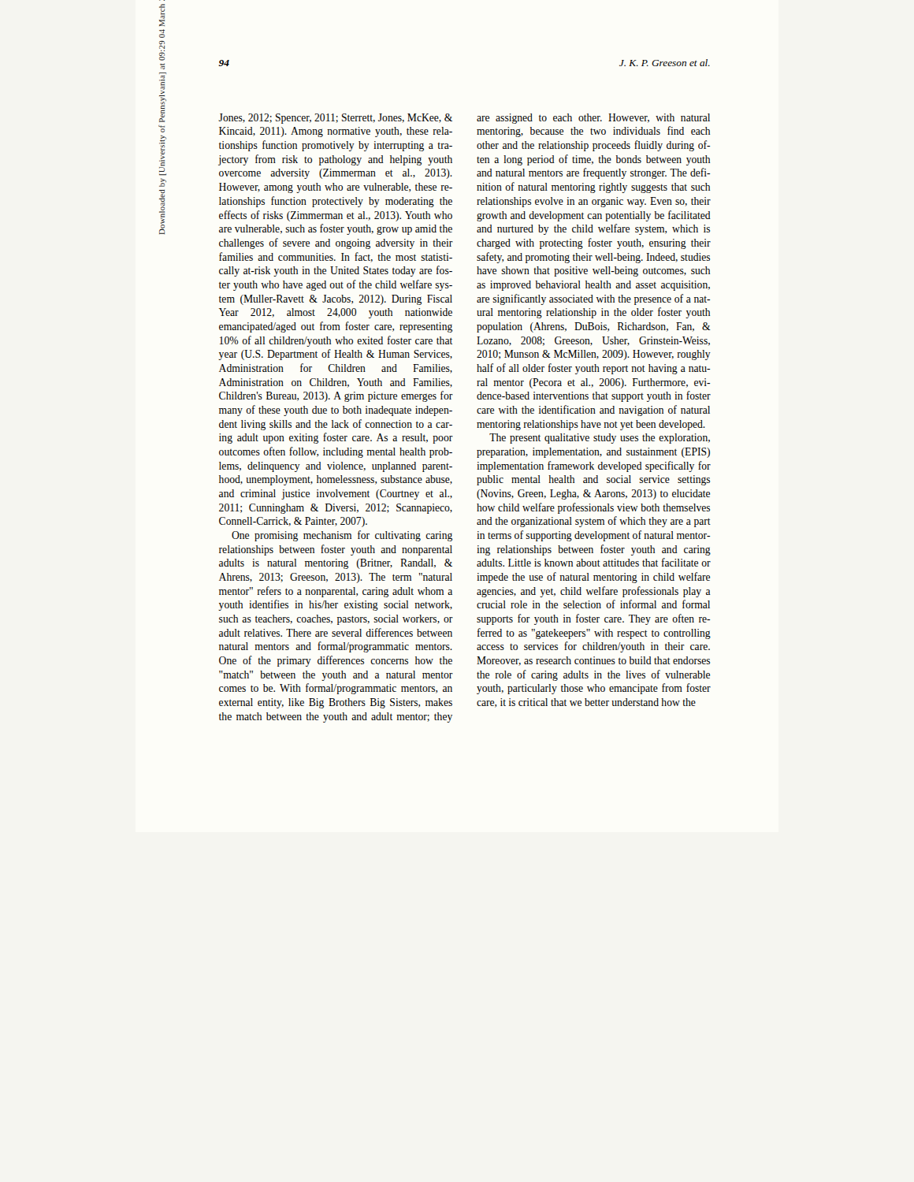Downloaded by [University of Pennsylvania] at 09:29 04 March 2015
94 J. K. P. Greeson et al.
Jones, 2012; Spencer, 2011; Sterrett, Jones, McKee, & Kincaid, 2011). Among normative youth, these relationships function promotively by interrupting a trajectory from risk to pathology and helping youth overcome adversity (Zimmerman et al., 2013). However, among youth who are vulnerable, these relationships function protectively by moderating the effects of risks (Zimmerman et al., 2013). Youth who are vulnerable, such as foster youth, grow up amid the challenges of severe and ongoing adversity in their families and communities. In fact, the most statistically at-risk youth in the United States today are foster youth who have aged out of the child welfare system (Muller-Ravett & Jacobs, 2012). During Fiscal Year 2012, almost 24,000 youth nationwide emancipated/aged out from foster care, representing 10% of all children/youth who exited foster care that year (U.S. Department of Health & Human Services, Administration for Children and Families, Administration on Children, Youth and Families, Children's Bureau, 2013). A grim picture emerges for many of these youth due to both inadequate independent living skills and the lack of connection to a caring adult upon exiting foster care. As a result, poor outcomes often follow, including mental health problems, delinquency and violence, unplanned parenthood, unemployment, homelessness, substance abuse, and criminal justice involvement (Courtney et al., 2011; Cunningham & Diversi, 2012; Scannapieco, Connell-Carrick, & Painter, 2007).
One promising mechanism for cultivating caring relationships between foster youth and nonparental adults is natural mentoring (Britner, Randall, & Ahrens, 2013; Greeson, 2013). The term "natural mentor" refers to a nonparental, caring adult whom a youth identifies in his/her existing social network, such as teachers, coaches, pastors, social workers, or adult relatives. There are several differences between natural mentors and formal/programmatic mentors. One of the primary differences concerns how the "match" between the youth and a natural mentor comes to be. With formal/programmatic mentors, an external entity, like Big Brothers Big Sisters, makes the match between the youth and adult mentor; they are assigned to each other. However, with natural mentoring, because the two individuals find each other and the relationship proceeds fluidly during often a long period of time, the bonds between youth and natural mentors are frequently stronger. The definition of natural mentoring rightly suggests that such relationships evolve in an organic way. Even so, their growth and development can potentially be facilitated and nurtured by the child welfare system, which is charged with protecting foster youth, ensuring their safety, and promoting their well-being. Indeed, studies have shown that positive well-being outcomes, such as improved behavioral health and asset acquisition, are significantly associated with the presence of a natural mentoring relationship in the older foster youth population (Ahrens, DuBois, Richardson, Fan, & Lozano, 2008; Greeson, Usher, Grinstein-Weiss, 2010; Munson & McMillen, 2009). However, roughly half of all older foster youth report not having a natural mentor (Pecora et al., 2006). Furthermore, evidence-based interventions that support youth in foster care with the identification and navigation of natural mentoring relationships have not yet been developed.
The present qualitative study uses the exploration, preparation, implementation, and sustainment (EPIS) implementation framework developed specifically for public mental health and social service settings (Novins, Green, Legha, & Aarons, 2013) to elucidate how child welfare professionals view both themselves and the organizational system of which they are a part in terms of supporting development of natural mentoring relationships between foster youth and caring adults. Little is known about attitudes that facilitate or impede the use of natural mentoring in child welfare agencies, and yet, child welfare professionals play a crucial role in the selection of informal and formal supports for youth in foster care. They are often referred to as "gatekeepers" with respect to controlling access to services for children/youth in their care. Moreover, as research continues to build that endorses the role of caring adults in the lives of vulnerable youth, particularly those who emancipate from foster care, it is critical that we better understand how the